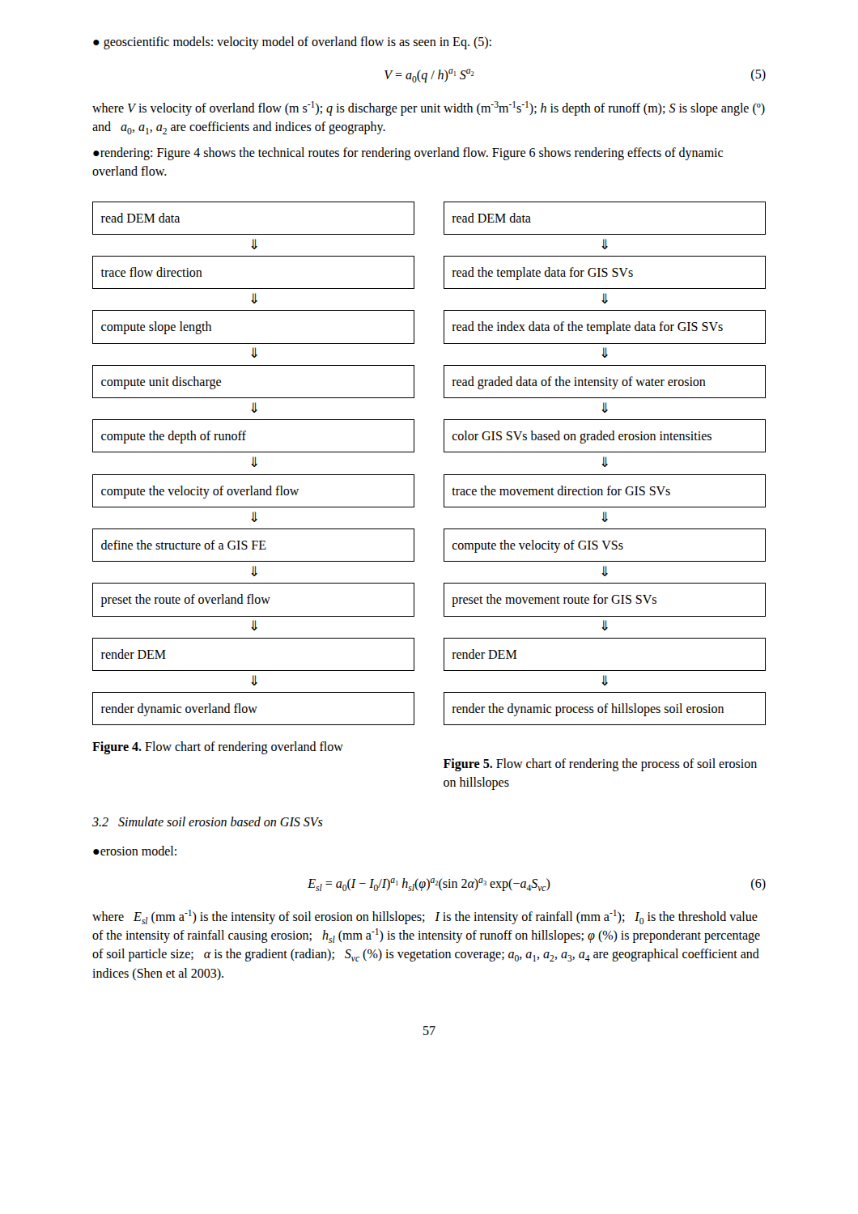● geoscientific models: velocity model of overland flow is as seen in Eq. (5):
V = a0(q / h)a1 Sa2 (5)
where V is velocity of overland flow (m s-1); q is discharge per unit width (m-3m-1s-1); h is depth of runoff (m); S is slope angle (º) and a0, a1, a2 are coefficients and indices of geography.
●rendering: Figure 4 shows the technical routes for rendering overland flow. Figure 6 shows rendering effects of dynamic overland flow.
read DEM data
trace flow direction
compute slope length
compute unit discharge
compute the depth of runoff
compute the velocity of overland flow
define the structure of a GIS FE
preset the route of overland flow
render DEM
render dynamic overland flow
Figure 4. Flow chart of rendering overland flow
read DEM data
read the template data for GIS SVs
read the index data of the template data for GIS SVs
read graded data of the intensity of water erosion
color GIS SVs based on graded erosion intensities
trace the movement direction for GIS SVs
compute the velocity of GIS VSs
preset the movement route for GIS SVs
render DEM
render the dynamic process of hillslopes soil erosion
Figure 5. Flow chart of rendering the process of soil erosion on hillslopes
3.2 Simulate soil erosion based on GIS SVs
●erosion model:
Esl = a0(I − I0/I)a1 hsl(φ)a2(sin 2α)a3 exp(−a4Svc) (6)
where Esl (mm a-1) is the intensity of soil erosion on hillslopes; I is the intensity of rainfall (mm a-1); I0 is the threshold value of the intensity of rainfall causing erosion; hsl (mm a-1) is the intensity of runoff on hillslopes; φ (%) is preponderant percentage of soil particle size; α is the gradient (radian); Svc (%) is vegetation coverage; a0, a1, a2, a3, a4 are geographical coefficient and indices (Shen et al 2003).
57